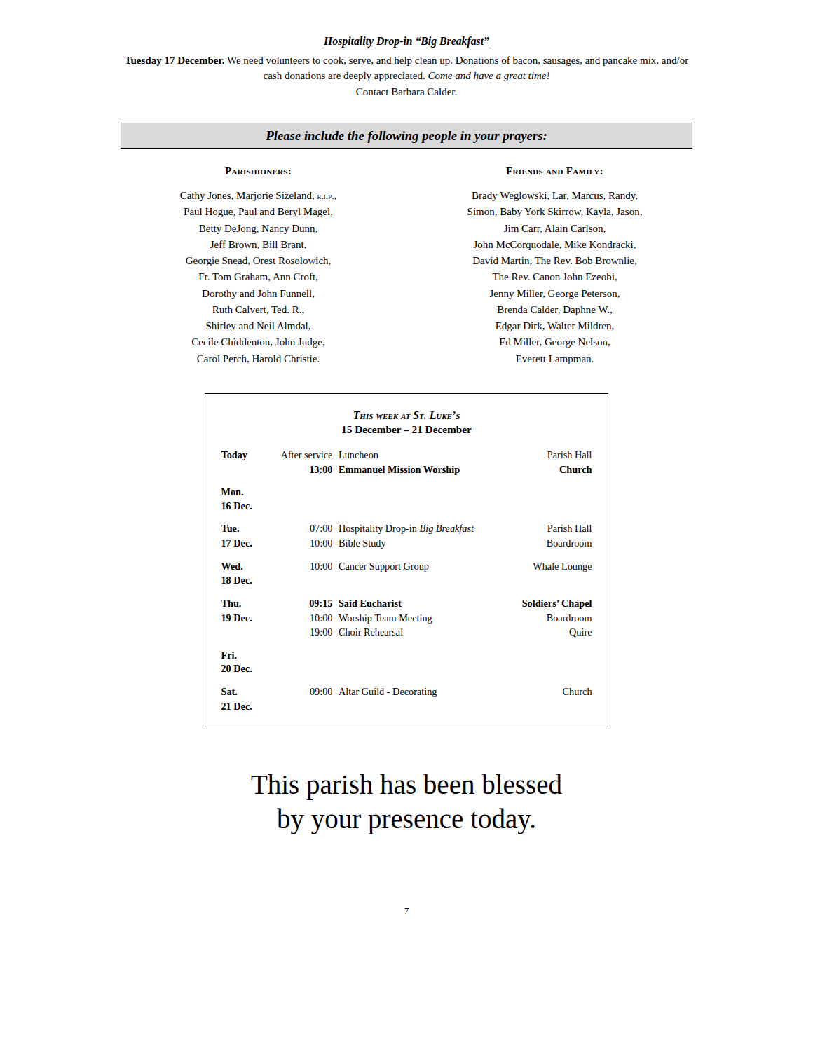Hospitality Drop-in “Big Breakfast”
Tuesday 17 December. We need volunteers to cook, serve, and help clean up. Donations of bacon, sausages, and pancake mix, and/or cash donations are deeply appreciated. Come and have a great time!
Contact Barbara Calder.
Please include the following people in your prayers:
Parishioners:
Cathy Jones, Marjorie Sizeland, r.i.p.,
Paul Hogue, Paul and Beryl Magel,
Betty DeJong, Nancy Dunn,
Jeff Brown, Bill Brant,
Georgie Snead, Orest Rosolowich,
Fr. Tom Graham, Ann Croft,
Dorothy and John Funnell,
Ruth Calvert, Ted. R.,
Shirley and Neil Almdal,
Cecile Chiddenton, John Judge,
Carol Perch, Harold Christie.
Friends and Family:
Brady Weglowski, Lar, Marcus, Randy,
Simon, Baby York Skirrow, Kayla, Jason,
Jim Carr, Alain Carlson,
John McCorquodale, Mike Kondracki,
David Martin, The Rev. Bob Brownlie,
The Rev. Canon John Ezeobi,
Jenny Miller, George Peterson,
Brenda Calder, Daphne W.,
Edgar Dirk, Walter Mildren,
Ed Miller, George Nelson,
Everett Lampman.
This week at St. Luke’s
15 December – 21 December
| Today | After service | Luncheon | Parish Hall |
| | 13:00 | Emmanuel Mission Worship | Church |
| Mon. 16 Dec. | | | |
| Tue. | 07:00 | Hospitality Drop-in Big Breakfast | Parish Hall |
| 17 Dec. | 10:00 | Bible Study | Boardroom |
| Wed. | 10:00 | Cancer Support Group | Whale Lounge |
| 18 Dec. | | | |
| Thu. | 09:15 | Said Eucharist | Soldiers’ Chapel |
| 19 Dec. | 10:00 | Worship Team Meeting | Boardroom |
| | 19:00 | Choir Rehearsal | Quire |
| Fri. 20 Dec. | | | |
| Sat. | 09:00 | Altar Guild - Decorating | Church |
| 21 Dec. | | | |
This parish has been blessed
by your presence today.
7